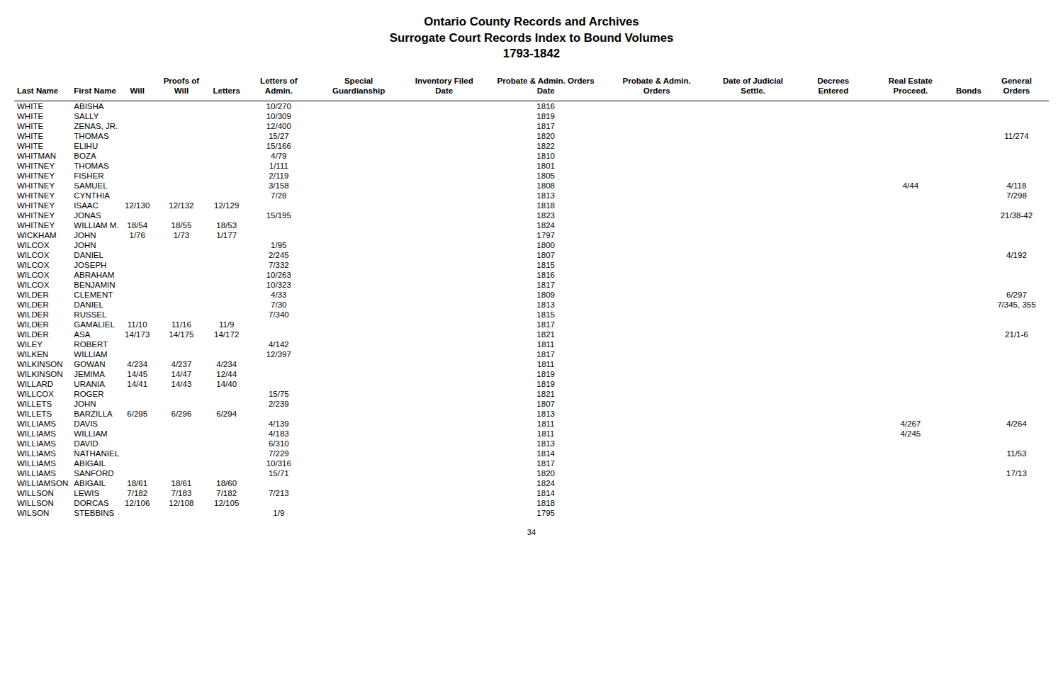Ontario County Records and Archives
Surrogate Court Records Index to Bound Volumes
1793-1842
| Last Name | First Name | Will | Proofs of Will | Letters | Letters of Admin. | Special Guardianship | Inventory Filed Date | Probate & Admin. Orders Date | Probate & Admin. Orders | Date of Judicial Settle. | Decrees Entered | Real Estate Proceed. | Bonds | General Orders |
| --- | --- | --- | --- | --- | --- | --- | --- | --- | --- | --- | --- | --- | --- | --- |
| WHITE | ABISHA | | | | 10/270 | | | 1816 | | | | | | |
| WHITE | SALLY | | | | 10/309 | | | 1819 | | | | | | |
| WHITE | ZENAS, JR. | | | | 12/400 | | | 1817 | | | | | | |
| WHITE | THOMAS | | | | 15/27 | | | 1820 | | | | | | 11/274 |
| WHITE | ELIHU | | | | 15/166 | | | 1822 | | | | | | |
| WHITMAN | BOZA | | | | 4/79 | | | 1810 | | | | | | |
| WHITNEY | THOMAS | | | | 1/111 | | | 1801 | | | | | | |
| WHITNEY | FISHER | | | | 2/119 | | | 1805 | | | | | | |
| WHITNEY | SAMUEL | | | | 3/158 | | | 1808 | | | | 4/44 | | 4/118 |
| WHITNEY | CYNTHIA | | | | 7/28 | | | 1813 | | | | | | 7/298 |
| WHITNEY | ISAAC | 12/130 | 12/132 | 12/129 | | | | 1818 | | | | | | |
| WHITNEY | JONAS | | | | 15/195 | | | 1823 | | | | | | 21/38-42 |
| WHITNEY | WILLIAM M. | 18/54 | 18/55 | 18/53 | | | | 1824 | | | | | | |
| WICKHAM | JOHN | 1/76 | 1/73 | 1/177 | | | | 1797 | | | | | | |
| WILCOX | JOHN | | | | 1/95 | | | 1800 | | | | | | |
| WILCOX | DANIEL | | | | 2/245 | | | 1807 | | | | | | 4/192 |
| WILCOX | JOSEPH | | | | 7/332 | | | 1815 | | | | | | |
| WILCOX | ABRAHAM | | | | 10/263 | | | 1816 | | | | | | |
| WILCOX | BENJAMIN | | | | 10/323 | | | 1817 | | | | | | |
| WILDER | CLEMENT | | | | 4/33 | | | 1809 | | | | | | 6/297 |
| WILDER | DANIEL | | | | 7/30 | | | 1813 | | | | | | 7/345, 355 |
| WILDER | RUSSEL | | | | 7/340 | | | 1815 | | | | | | |
| WILDER | GAMALIEL | 11/10 | 11/16 | 11/9 | | | | 1817 | | | | | | |
| WILDER | ASA | 14/173 | 14/175 | 14/172 | | | | 1821 | | | | | | 21/1-6 |
| WILEY | ROBERT | | | | 4/142 | | | 1811 | | | | | | |
| WILKEN | WILLIAM | | | | 12/397 | | | 1817 | | | | | | |
| WILKINSON | GOWAN | 4/234 | 4/237 | 4/234 | | | | 1811 | | | | | | |
| WILKINSON | JEMIMA | 14/45 | 14/47 | 12/44 | | | | 1819 | | | | | | |
| WILLARD | URANIA | 14/41 | 14/43 | 14/40 | | | | 1819 | | | | | | |
| WILLCOX | ROGER | | | | 15/75 | | | 1821 | | | | | | |
| WILLETS | JOHN | | | | 2/239 | | | 1807 | | | | | | |
| WILLETS | BARZILLA | 6/295 | 6/296 | 6/294 | | | | 1813 | | | | | | |
| WILLIAMS | DAVIS | | | | 4/139 | | | 1811 | | | | 4/267 | | 4/264 |
| WILLIAMS | WILLIAM | | | | 4/183 | | | 1811 | | | | 4/245 | | |
| WILLIAMS | DAVID | | | | 6/310 | | | 1813 | | | | | | |
| WILLIAMS | NATHANIEL | | | | 7/229 | | | 1814 | | | | | | 11/53 |
| WILLIAMS | ABIGAIL | | | | 10/316 | | | 1817 | | | | | | |
| WILLIAMS | SANFORD | | | | 15/71 | | | 1820 | | | | | | 17/13 |
| WILLIAMSON | ABIGAIL | 18/61 | 18/61 | 18/60 | | | | 1824 | | | | | | |
| WILLSON | LEWIS | 7/182 | 7/183 | 7/182 | 7/213 | | | 1814 | | | | | | |
| WILLSON | DORCAS | 12/106 | 12/108 | 12/105 | | | | 1818 | | | | | | |
| WILSON | STEBBINS | | | | 1/9 | | | 1795 | | | | | | |
34